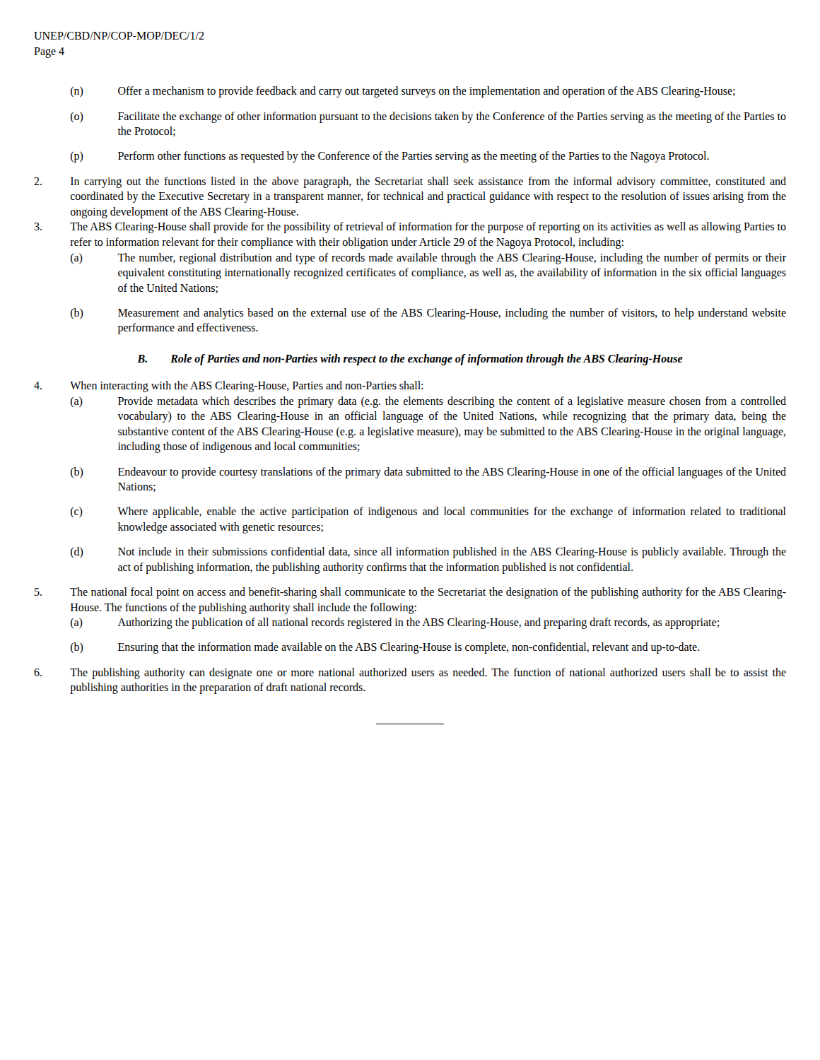UNEP/CBD/NP/COP-MOP/DEC/1/2
Page 4
(n)
Offer a mechanism to provide feedback and carry out targeted surveys on the implementation and operation of the ABS Clearing-House;
(o)
Facilitate the exchange of other information pursuant to the decisions taken by the Conference of the Parties serving as the meeting of the Parties to the Protocol;
(p)
Perform other functions as requested by the Conference of the Parties serving as the meeting of the Parties to the Nagoya Protocol.
2.
In carrying out the functions listed in the above paragraph, the Secretariat shall seek assistance from the informal advisory committee, constituted and coordinated by the Executive Secretary in a transparent manner, for technical and practical guidance with respect to the resolution of issues arising from the ongoing development of the ABS Clearing-House.
3.
The ABS Clearing-House shall provide for the possibility of retrieval of information for the purpose of reporting on its activities as well as allowing Parties to refer to information relevant for their compliance with their obligation under Article 29 of the Nagoya Protocol, including:
(a)
The number, regional distribution and type of records made available through the ABS Clearing-House, including the number of permits or their equivalent constituting internationally recognized certificates of compliance, as well as, the availability of information in the six official languages of the United Nations;
(b)
Measurement and analytics based on the external use of the ABS Clearing-House, including the number of visitors, to help understand website performance and effectiveness.
B.  Role of Parties and non-Parties with respect to the exchange of information through the ABS Clearing-House
4.
When interacting with the ABS Clearing-House, Parties and non-Parties shall:
(a)
Provide metadata which describes the primary data (e.g. the elements describing the content of a legislative measure chosen from a controlled vocabulary) to the ABS Clearing-House in an official language of the United Nations, while recognizing that the primary data, being the substantive content of the ABS Clearing-House (e.g. a legislative measure), may be submitted to the ABS Clearing-House in the original language, including those of indigenous and local communities;
(b)
Endeavour to provide courtesy translations of the primary data submitted to the ABS Clearing-House in one of the official languages of the United Nations;
(c)
Where applicable, enable the active participation of indigenous and local communities for the exchange of information related to traditional knowledge associated with genetic resources;
(d)
Not include in their submissions confidential data, since all information published in the ABS Clearing-House is publicly available. Through the act of publishing information, the publishing authority confirms that the information published is not confidential.
5.
The national focal point on access and benefit-sharing shall communicate to the Secretariat the designation of the publishing authority for the ABS Clearing-House. The functions of the publishing authority shall include the following:
(a)
Authorizing the publication of all national records registered in the ABS Clearing-House, and preparing draft records, as appropriate;
(b)
Ensuring that the information made available on the ABS Clearing-House is complete, non-confidential, relevant and up-to-date.
6.
The publishing authority can designate one or more national authorized users as needed. The function of national authorized users shall be to assist the publishing authorities in the preparation of draft national records.